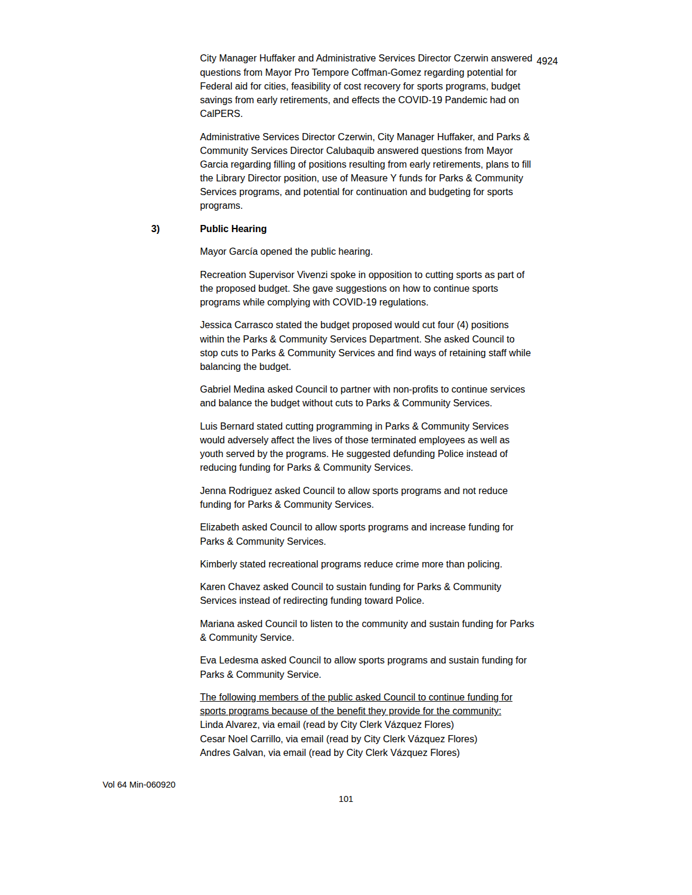4924
City Manager Huffaker and Administrative Services Director Czerwin answered questions from Mayor Pro Tempore Coffman-Gomez regarding potential for Federal aid for cities, feasibility of cost recovery for sports programs, budget savings from early retirements, and effects the COVID-19 Pandemic had on CalPERS.
Administrative Services Director Czerwin, City Manager Huffaker, and Parks & Community Services Director Calubaquib answered questions from Mayor Garcia regarding filling of positions resulting from early retirements, plans to fill the Library Director position, use of Measure Y funds for Parks & Community Services programs, and potential for continuation and budgeting for sports programs.
3)
Public Hearing
Mayor García opened the public hearing.
Recreation Supervisor Vivenzi spoke in opposition to cutting sports as part of the proposed budget. She gave suggestions on how to continue sports programs while complying with COVID-19 regulations.
Jessica Carrasco stated the budget proposed would cut four (4) positions within the Parks & Community Services Department. She asked Council to stop cuts to Parks & Community Services and find ways of retaining staff while balancing the budget.
Gabriel Medina asked Council to partner with non-profits to continue services and balance the budget without cuts to Parks & Community Services.
Luis Bernard stated cutting programming in Parks & Community Services would adversely affect the lives of those terminated employees as well as youth served by the programs. He suggested defunding Police instead of reducing funding for Parks & Community Services.
Jenna Rodriguez asked Council to allow sports programs and not reduce funding for Parks & Community Services.
Elizabeth asked Council to allow sports programs and increase funding for Parks & Community Services.
Kimberly stated recreational programs reduce crime more than policing.
Karen Chavez asked Council to sustain funding for Parks & Community Services instead of redirecting funding toward Police.
Mariana asked Council to listen to the community and sustain funding for Parks & Community Service.
Eva Ledesma asked Council to allow sports programs and sustain funding for Parks & Community Service.
The following members of the public asked Council to continue funding for sports programs because of the benefit they provide for the community:
Linda Alvarez, via email (read by City Clerk Vázquez Flores)
Cesar Noel Carrillo, via email (read by City Clerk Vázquez Flores)
Andres Galvan, via email (read by City Clerk Vázquez Flores)
Vol 64 Min-060920
101